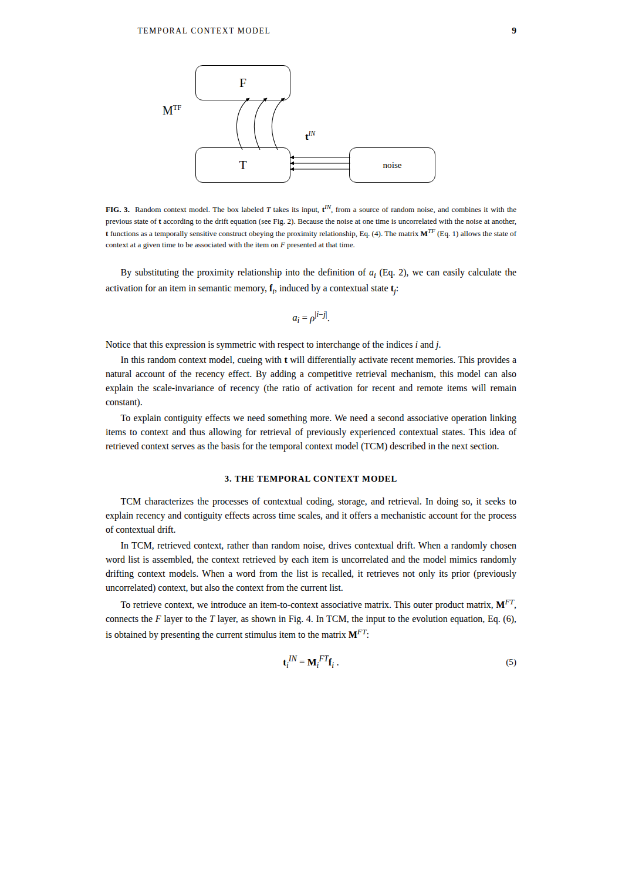Temporal Context Model 9
F
T
noise
MTF
tIN
FIG. 3. Random context model. The box labeled T takes its input, tIN, from a source of random noise, and combines it with the previous state of t according to the drift equation (see Fig. 2). Because the noise at one time is uncorrelated with the noise at another, t functions as a temporally sensitive construct obeying the proximity relationship, Eq. (4). The matrix MTF (Eq. 1) allows the state of context at a given time to be associated with the item on F presented at that time.
By substituting the proximity relationship into the definition of ai (Eq. 2), we can easily calculate the activation for an item in semantic memory, fi, induced by a contextual state tj:
ai = ρ|i−j|.
Notice that this expression is symmetric with respect to interchange of the indices i and j.
In this random context model, cueing with t will differentially activate recent memories. This provides a natural account of the recency effect. By adding a competitive retrieval mechanism, this model can also explain the scale-invariance of recency (the ratio of activation for recent and remote items will remain constant).
To explain contiguity effects we need something more. We need a second associative operation linking items to context and thus allowing for retrieval of previously experienced contextual states. This idea of retrieved context serves as the basis for the temporal context model (TCM) described in the next section.
3. The Temporal Context Model
TCM characterizes the processes of contextual coding, storage, and retrieval. In doing so, it seeks to explain recency and contiguity effects across time scales, and it offers a mechanistic account for the process of contextual drift.
In TCM, retrieved context, rather than random noise, drives contextual drift. When a randomly chosen word list is assembled, the context retrieved by each item is uncorrelated and the model mimics randomly drifting context models. When a word from the list is recalled, it retrieves not only its prior (previously uncorrelated) context, but also the context from the current list.
To retrieve context, we introduce an item-to-context associative matrix. This outer product matrix, MFT, connects the F layer to the T layer, as shown in Fig. 4. In TCM, the input to the evolution equation, Eq. (6), is obtained by presenting the current stimulus item to the matrix MFT:
tiIN = MiFTfi .
(5)